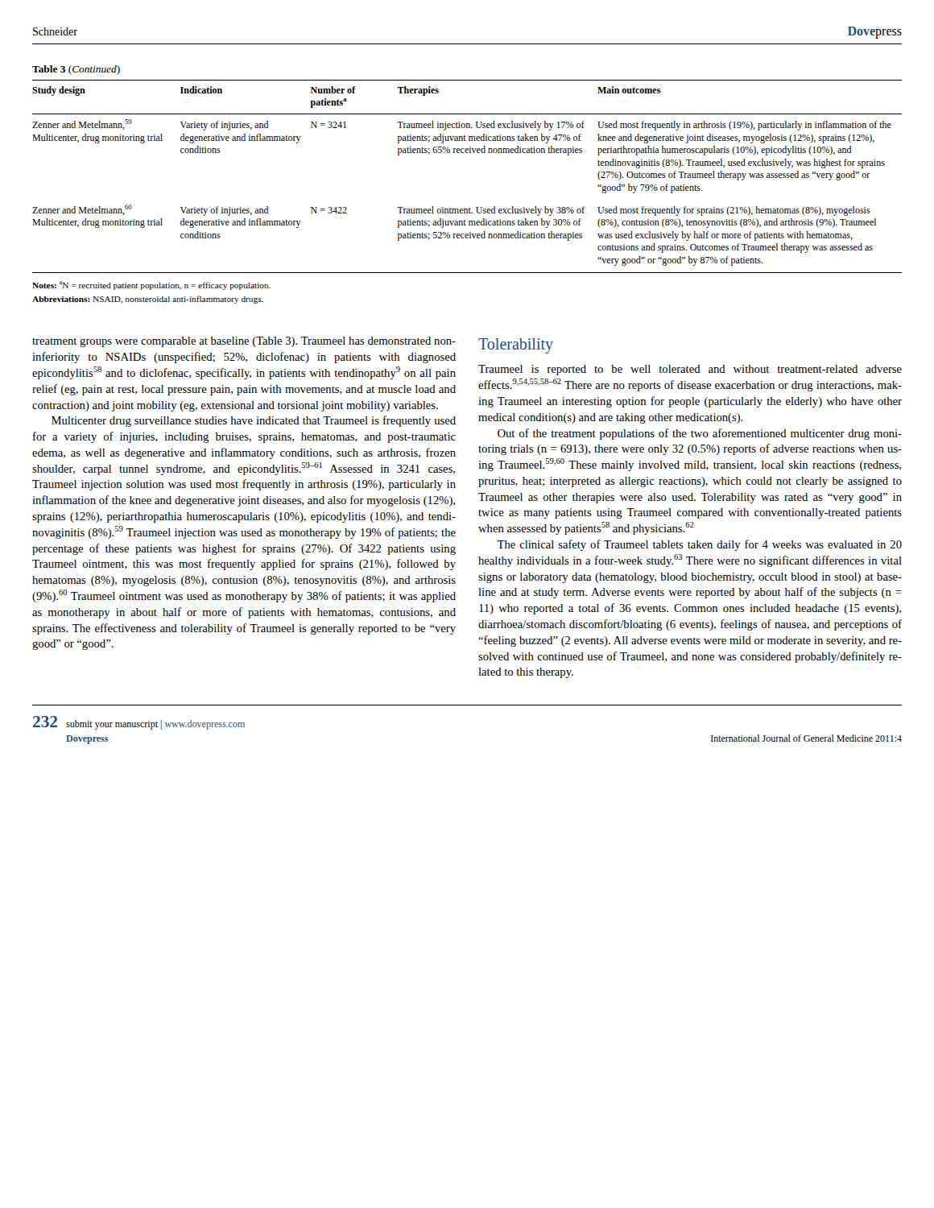Schneider Dove press
Table 3 (Continued)
| Study design | Indication | Number of patients a | Therapies | Main outcomes |
| --- | --- | --- | --- | --- |
| Zenner and Metelmann, 59 Multicenter, drug monitoring trial | Variety of injuries, and degenerative and inflammatory conditions | N = 3241 | Traumeel injection. Used exclusively by 17% of patients; adjuvant medications taken by 47% of patients; 65% received nonmedication therapies | Used most frequently in arthrosis (19%), particularly in inflammation of the knee and degenerative joint diseases, myogelosis (12%), sprains (12%), periarthropathia humeroscapularis (10%), epicodylitis (10%), and tendinovaginitis (8%). Traumeel, used exclusively, was highest for sprains (27%). Outcomes of Traumeel therapy was assessed as “very good” or “good” by 79% of patients. |
| Zenner and Metelmann, 60 Multicenter, drug monitoring trial | Variety of injuries, and degenerative and inflammatory conditions | N = 3422 | Traumeel ointment. Used exclusively by 38% of patients; adjuvant medications taken by 30% of patients; 52% received nonmedication therapies | Used most frequently for sprains (21%), hematomas (8%), myogelosis (8%), contusion (8%), tenosynovitis (8%), and arthrosis (9%). Traumeel was used exclusively by half or more of patients with hematomas, contusions and sprains. Outcomes of Traumeel therapy was assessed as “very good” or “good” by 87% of patients. |
Notes: aN = recruited patient population, n = efficacy population.
Abbreviations: NSAID, nonsteroidal anti-inflammatory drugs.
treatment groups were comparable at baseline (Table 3). Traumeel has demonstrated noninferiority to NSAIDs (unspecified; 52%, diclofenac) in patients with diagnosed epicondylitis58 and to diclofenac, specifically, in patients with tendinopathy9 on all pain relief (eg, pain at rest, local pressure pain, pain with movements, and at muscle load and contraction) and joint mobility (eg, extensional and torsional joint mobility) variables.
Multicenter drug surveillance studies have indicated that Traumeel is frequently used for a variety of injuries, including bruises, sprains, hematomas, and post-traumatic edema, as well as degenerative and inflammatory conditions, such as arthrosis, frozen shoulder, carpal tunnel syndrome, and epicondylitis.59–61 Assessed in 3241 cases, Traumeel injection solution was used most frequently in arthrosis (19%), particularly in inflammation of the knee and degenerative joint diseases, and also for myogelosis (12%), sprains (12%), periarthropathia humeroscapularis (10%), epicodylitis (10%), and tendinovaginitis (8%).59 Traumeel injection was used as monotherapy by 19% of patients; the percentage of these patients was highest for sprains (27%). Of 3422 patients using Traumeel ointment, this was most frequently applied for sprains (21%), followed by hematomas (8%), myogelosis (8%), contusion (8%), tenosynovitis (8%), and arthrosis (9%).60 Traumeel ointment was used as monotherapy by 38% of patients; it was applied as monotherapy in about half or more of patients with hematomas, contusions, and sprains. The effectiveness and tolerability of Traumeel is generally reported to be “very good” or “good”.
Tolerability
Traumeel is reported to be well tolerated and without treatment-related adverse effects.9,54,55,58–62 There are no reports of disease exacerbation or drug interactions, making Traumeel an interesting option for people (particularly the elderly) who have other medical condition(s) and are taking other medication(s).
Out of the treatment populations of the two aforementioned multicenter drug monitoring trials (n = 6913), there were only 32 (0.5%) reports of adverse reactions when using Traumeel.59,60 These mainly involved mild, transient, local skin reactions (redness, pruritus, heat; interpreted as allergic reactions), which could not clearly be assigned to Traumeel as other therapies were also used. Tolerability was rated as “very good” in twice as many patients using Traumeel compared with conventionally-treated patients when assessed by patients58 and physicians.62
The clinical safety of Traumeel tablets taken daily for 4 weeks was evaluated in 20 healthy individuals in a four-week study.63 There were no significant differences in vital signs or laboratory data (hematology, blood biochemistry, occult blood in stool) at baseline and at study term. Adverse events were reported by about half of the subjects (n = 11) who reported a total of 36 events. Common ones included headache (15 events), diarrhoea/stomach discomfort/bloating (6 events), feelings of nausea, and perceptions of “feeling buzzed” (2 events). All adverse events were mild or moderate in severity, and resolved with continued use of Traumeel, and none was considered probably/definitely related to this therapy.
232 submit your manuscript | www.dovepress.com Dovepress
International Journal of General Medicine 2011:4